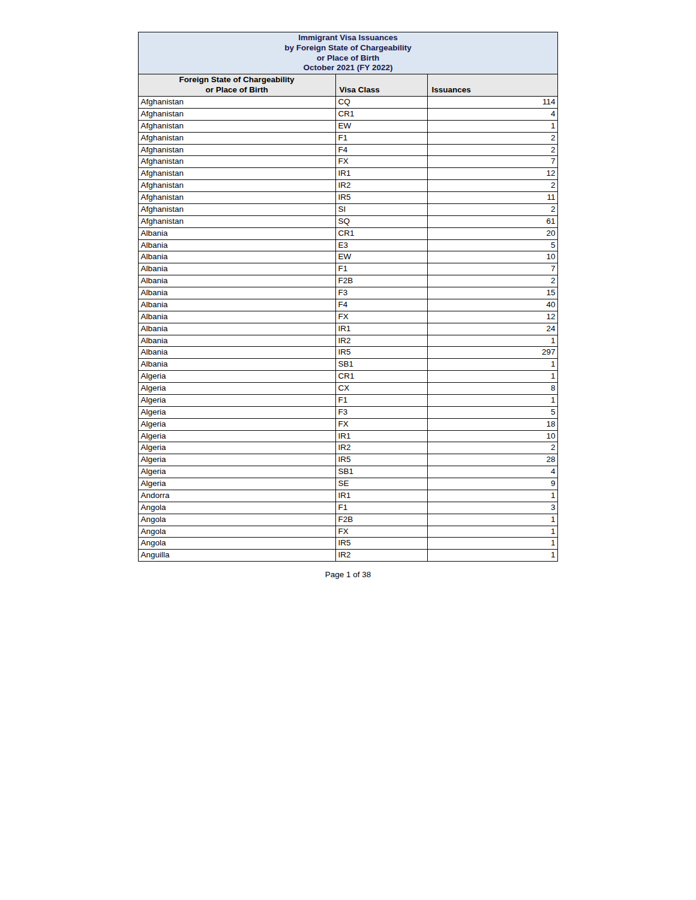| Immigrant Visa Issuances by Foreign State of Chargeability or Place of Birth October 2021 (FY 2022) |
| Foreign State of Chargeability or Place of Birth | Visa Class | Issuances |
| Afghanistan | CQ | 114 |
| Afghanistan | CR1 | 4 |
| Afghanistan | EW | 1 |
| Afghanistan | F1 | 2 |
| Afghanistan | F4 | 2 |
| Afghanistan | FX | 7 |
| Afghanistan | IR1 | 12 |
| Afghanistan | IR2 | 2 |
| Afghanistan | IR5 | 11 |
| Afghanistan | SI | 2 |
| Afghanistan | SQ | 61 |
| Albania | CR1 | 20 |
| Albania | E3 | 5 |
| Albania | EW | 10 |
| Albania | F1 | 7 |
| Albania | F2B | 2 |
| Albania | F3 | 15 |
| Albania | F4 | 40 |
| Albania | FX | 12 |
| Albania | IR1 | 24 |
| Albania | IR2 | 1 |
| Albania | IR5 | 297 |
| Albania | SB1 | 1 |
| Algeria | CR1 | 1 |
| Algeria | CX | 8 |
| Algeria | F1 | 1 |
| Algeria | F3 | 5 |
| Algeria | FX | 18 |
| Algeria | IR1 | 10 |
| Algeria | IR2 | 2 |
| Algeria | IR5 | 28 |
| Algeria | SB1 | 4 |
| Algeria | SE | 9 |
| Andorra | IR1 | 1 |
| Angola | F1 | 3 |
| Angola | F2B | 1 |
| Angola | FX | 1 |
| Angola | IR5 | 1 |
| Anguilla | IR2 | 1 |
Page 1 of 38